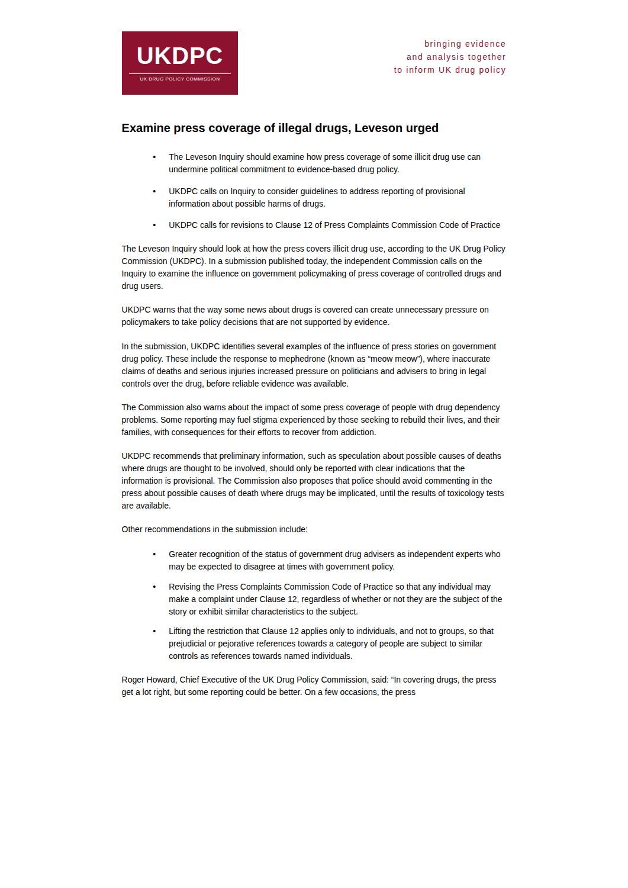UKDPC
UK Drug Policy Commission
bringing evidence
and analysis together
to inform UK drug policy
Examine press coverage of illegal drugs, Leveson urged
The Leveson Inquiry should examine how press coverage of some illicit drug use can undermine political commitment to evidence-based drug policy.
UKDPC calls on Inquiry to consider guidelines to address reporting of provisional information about possible harms of drugs.
UKDPC calls for revisions to Clause 12 of Press Complaints Commission Code of Practice
The Leveson Inquiry should look at how the press covers illicit drug use, according to the UK Drug Policy Commission (UKDPC). In a submission published today, the independent Commission calls on the Inquiry to examine the influence on government policymaking of press coverage of controlled drugs and drug users.
UKDPC warns that the way some news about drugs is covered can create unnecessary pressure on policymakers to take policy decisions that are not supported by evidence.
In the submission, UKDPC identifies several examples of the influence of press stories on government drug policy. These include the response to mephedrone (known as “meow meow”), where inaccurate claims of deaths and serious injuries increased pressure on politicians and advisers to bring in legal controls over the drug, before reliable evidence was available.
The Commission also warns about the impact of some press coverage of people with drug dependency problems. Some reporting may fuel stigma experienced by those seeking to rebuild their lives, and their families, with consequences for their efforts to recover from addiction.
UKDPC recommends that preliminary information, such as speculation about possible causes of deaths where drugs are thought to be involved, should only be reported with clear indications that the information is provisional. The Commission also proposes that police should avoid commenting in the press about possible causes of death where drugs may be implicated, until the results of toxicology tests are available.
Other recommendations in the submission include:
Greater recognition of the status of government drug advisers as independent experts who may be expected to disagree at times with government policy.
Revising the Press Complaints Commission Code of Practice so that any individual may make a complaint under Clause 12, regardless of whether or not they are the subject of the story or exhibit similar characteristics to the subject.
Lifting the restriction that Clause 12 applies only to individuals, and not to groups, so that prejudicial or pejorative references towards a category of people are subject to similar controls as references towards named individuals.
Roger Howard, Chief Executive of the UK Drug Policy Commission, said: “In covering drugs, the press get a lot right, but some reporting could be better. On a few occasions, the press